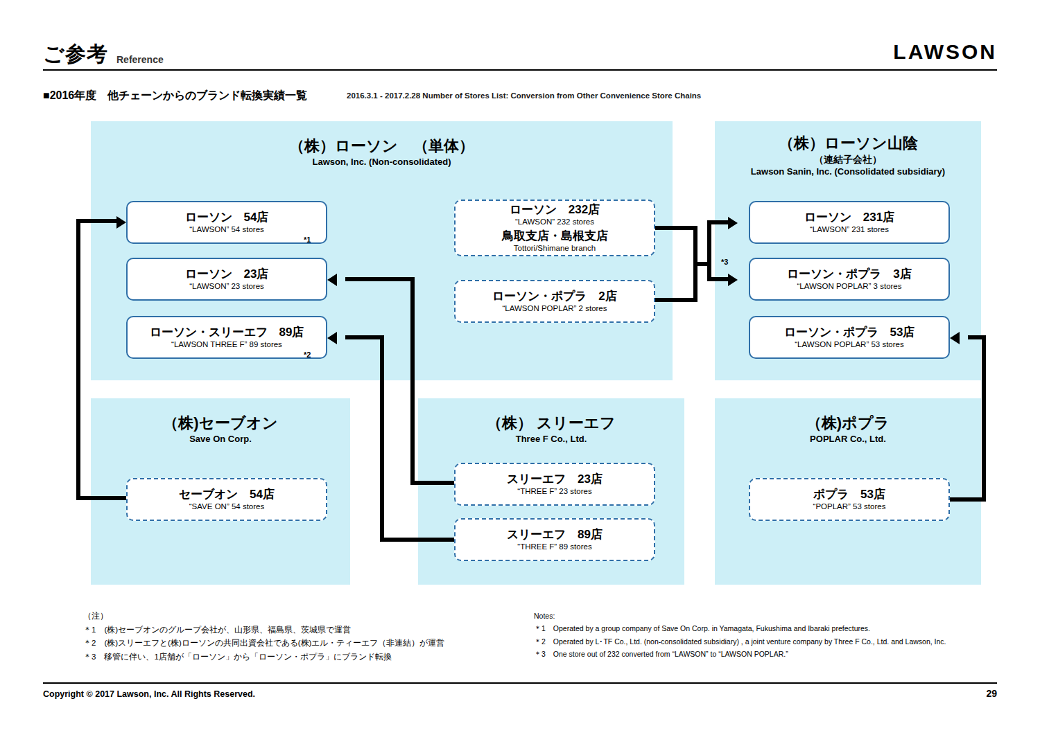ご参考
Reference
LAWSON
■2016年度　他チェーンからのブランド転換実績一覧
2016.3.1 - 2017.2.28 Number of Stores List: Conversion from Other Convenience Store Chains
（株）ローソン　（単体）
Lawson, Inc. (Non-consolidated)
（株）ローソン山陰
（連結子会社）
Lawson Sanin, Inc. (Consolidated subsidiary)
（株)セーブオン
Save On Corp.
（株） スリーエフ
Three F Co., Ltd.
（株)ポプラ
POPLAR Co., Ltd.
ローソン　54店
“LAWSON” 54 stores
*1
ローソン　23店
“LAWSON” 23 stores
ローソン・スリーエフ　89店
“LAWSON THREE F” 89 stores
*2
ローソン　232店
“LAWSON” 232 stores
鳥取支店・島根支店
Tottori/Shimane branch
ローソン・ポプラ　2店
“LAWSON POPLAR” 2 stores
ローソン　231店
“LAWSON” 231 stores
ローソン・ポプラ　3店
“LAWSON POPLAR” 3 stores
ローソン・ポプラ　53店
“LAWSON POPLAR” 53 stores
*3
セーブオン　54店
“SAVE ON” 54 stores
スリーエフ　23店
“THREE F” 23 stores
スリーエフ　89店
“THREE F” 89 stores
ポプラ　53店
“POPLAR” 53 stores
（注）
＊1　(株)セーブオンのグループ会社が、山形県、福島県、茨城県で運営
＊2　(株)スリーエフと(株)ローソンの共同出資会社である(株)エル・ティーエフ（非連結）が運営
＊3　移管に伴い、1店舗が「ローソン」から「ローソン・ポプラ」にブランド転換
Notes:
＊1　Operated by a group company of Save On Corp. in Yamagata, Fukushima and Ibaraki prefectures.
＊2　Operated by L･TF Co., Ltd. (non-consolidated subsidiary) , a joint venture company by Three F Co., Ltd. and Lawson, Inc.
＊3　One store out of 232 converted from “LAWSON” to “LAWSON POPLAR.”
Copyright © 2017 Lawson, Inc. All Rights Reserved.
29